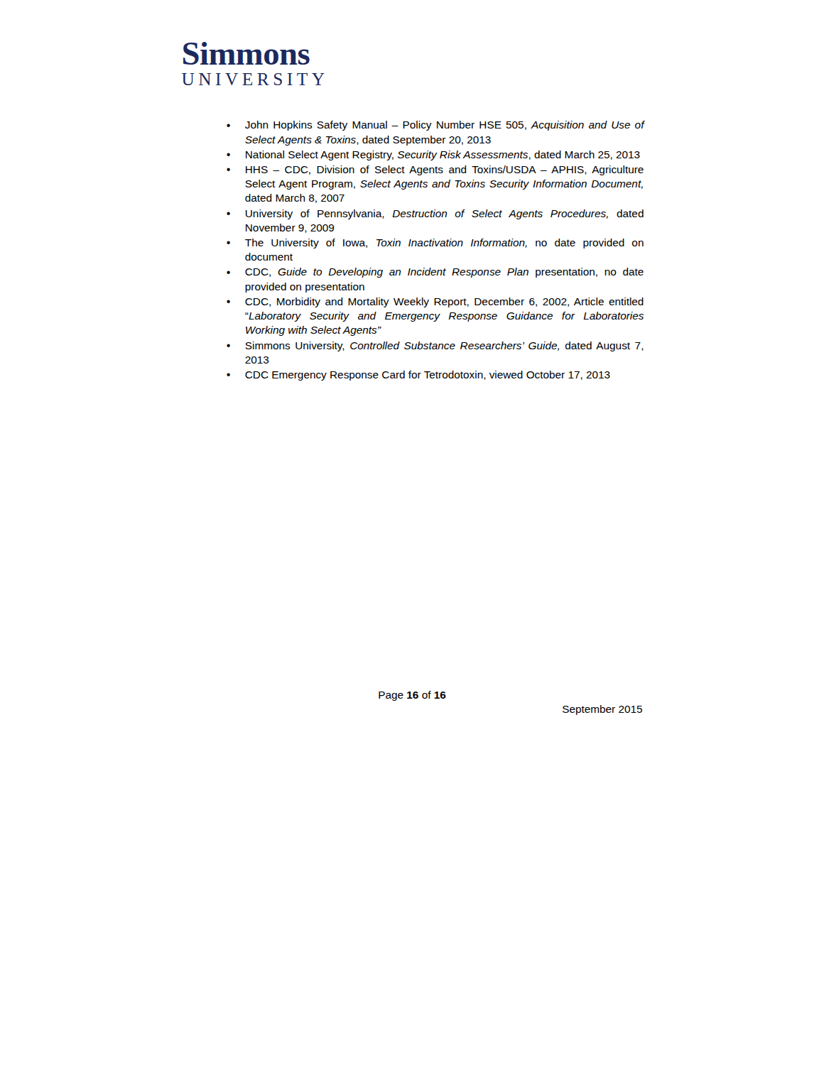Simmons
UNIVERSITY
John Hopkins Safety Manual – Policy Number HSE 505, Acquisition and Use of Select Agents & Toxins, dated September 20, 2013
National Select Agent Registry, Security Risk Assessments, dated March 25, 2013
HHS – CDC, Division of Select Agents and Toxins/USDA – APHIS, Agriculture Select Agent Program, Select Agents and Toxins Security Information Document, dated March 8, 2007
University of Pennsylvania, Destruction of Select Agents Procedures, dated November 9, 2009
The University of Iowa, Toxin Inactivation Information, no date provided on document
CDC, Guide to Developing an Incident Response Plan presentation, no date provided on presentation
CDC, Morbidity and Mortality Weekly Report, December 6, 2002, Article entitled “Laboratory Security and Emergency Response Guidance for Laboratories Working with Select Agents”
Simmons University, Controlled Substance Researchers’ Guide, dated August 7, 2013
CDC Emergency Response Card for Tetrodotoxin, viewed October 17, 2013
Page 16 of 16
September 2015